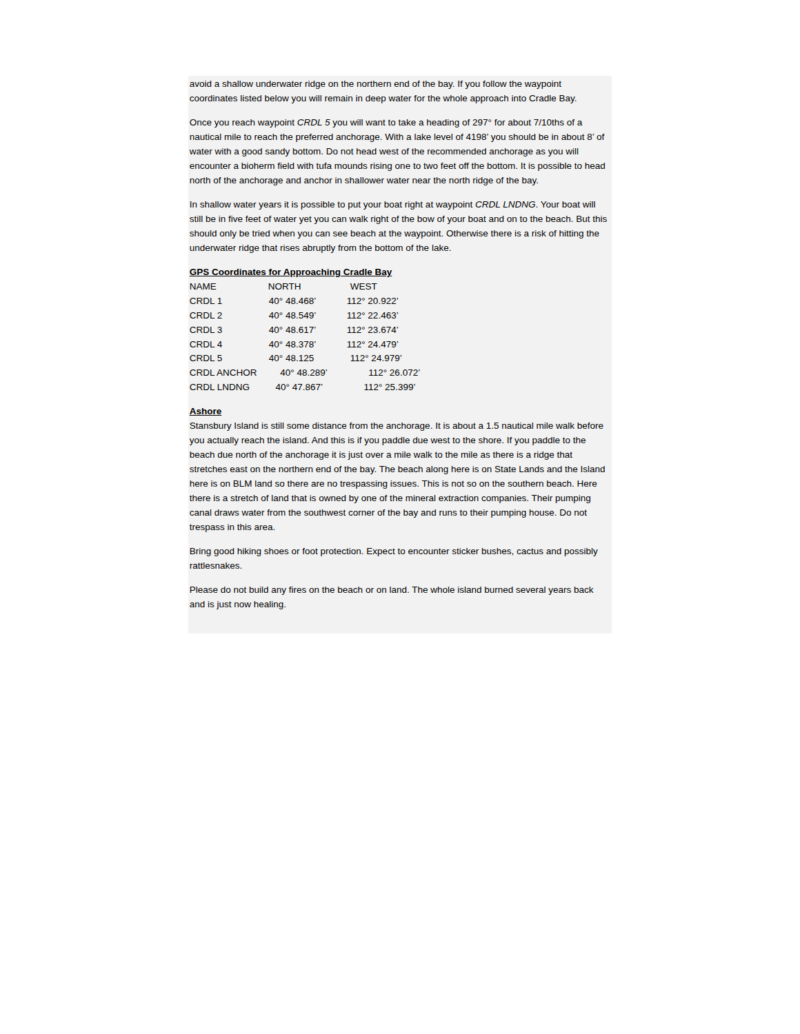avoid a shallow underwater ridge on the northern end of the bay. If you follow the waypoint coordinates listed below you will remain in deep water for the whole approach into Cradle Bay.
Once you reach waypoint CRDL 5 you will want to take a heading of 297° for about 7/10ths of a nautical mile to reach the preferred anchorage. With a lake level of 4198’ you should be in about 8’ of water with a good sandy bottom. Do not head west of the recommended anchorage as you will encounter a bioherm field with tufa mounds rising one to two feet off the bottom. It is possible to head north of the anchorage and anchor in shallower water near the north ridge of the bay.
In shallow water years it is possible to put your boat right at waypoint CRDL LNDNG. Your boat will still be in five feet of water yet you can walk right of the bow of your boat and on to the beach. But this should only be tried when you can see beach at the waypoint. Otherwise there is a risk of hitting the underwater ridge that rises abruptly from the bottom of the lake.
GPS Coordinates for Approaching Cradle Bay
NAME NORTH WEST
CRDL 1 40° 48.468’ 112° 20.922’
CRDL 2 40° 48.549’ 112° 22.463’
CRDL 3 40° 48.617’ 112° 23.674’
CRDL 4 40° 48.378’ 112° 24.479’
CRDL 5 40° 48.125 112° 24.979’
CRDL ANCHOR 40° 48.289’ 112° 26.072’
CRDL LNDNG 40° 47.867’ 112° 25.399’
Ashore
Stansbury Island is still some distance from the anchorage. It is about a 1.5 nautical mile walk before you actually reach the island. And this is if you paddle due west to the shore. If you paddle to the beach due north of the anchorage it is just over a mile walk to the mile as there is a ridge that stretches east on the northern end of the bay. The beach along here is on State Lands and the Island here is on BLM land so there are no trespassing issues. This is not so on the southern beach. Here there is a stretch of land that is owned by one of the mineral extraction companies. Their pumping canal draws water from the southwest corner of the bay and runs to their pumping house. Do not trespass in this area.
Bring good hiking shoes or foot protection. Expect to encounter sticker bushes, cactus and possibly rattlesnakes.
Please do not build any fires on the beach or on land. The whole island burned several years back and is just now healing.